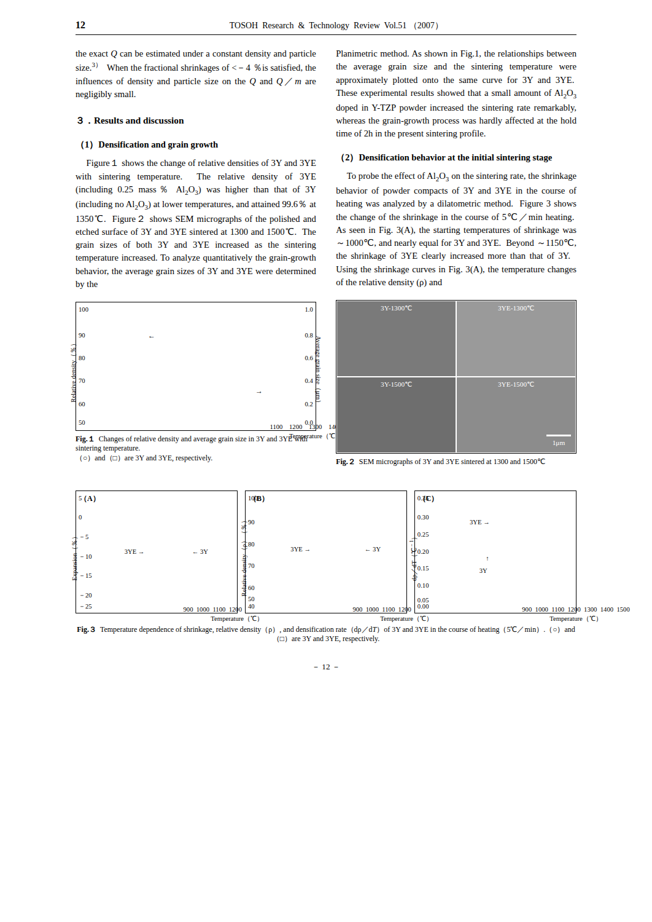12 TOSOH Research & Technology Review Vol.51 （2007）
the exact Q can be estimated under a constant density and particle size.3） When the fractional shrinkages of <－4 ％is satisfied, the influences of density and particle size on the Q and Q／m are negligibly small.
３．Results and discussion
（1）Densification and grain growth
Figure１ shows the change of relative densities of 3Y and 3YE with sintering temperature. The relative density of 3YE (including 0.25 mass％ Al2O3) was higher than that of 3Y (including no Al2O3) at lower temperatures, and attained 99.6％ at 1350℃. Figure２ shows SEM micrographs of the polished and etched surface of 3Y and 3YE sintered at 1300 and 1500℃. The grain sizes of both 3Y and 3YE increased as the sintering temperature increased. To analyze quantitatively the grain-growth behavior, the average grain sizes of 3Y and 3YE were determined by the
Relative density（％） Average grain size（μm） 100 90 80 70 60 50 1.0 0.8 0.6 0.4 0.2 0.0 ← → 1100 1200 1300 1400 1500
Temperature（℃）
Fig.１ Changes of relative density and average grain size in 3Y and 3YE with sintering temperature.
（○）and（□）are 3Y and 3YE, respectively.
Planimetric method. As shown in Fig.1, the relationships between the average grain size and the sintering temperature were approximately plotted onto the same curve for 3Y and 3YE. These experimental results showed that a small amount of Al2O3 doped in Y-TZP powder increased the sintering rate remarkably, whereas the grain-growth process was hardly affected at the hold time of 2h in the present sintering profile.
（2）Densification behavior at the initial sintering stage
To probe the effect of Al2O3 on the sintering rate, the shrinkage behavior of powder compacts of 3Y and 3YE in the course of heating was analyzed by a dilatometric method. Figure 3 shows the change of the shrinkage in the course of 5℃／min heating. As seen in Fig. 3(A), the starting temperatures of shrinkage was ～1000℃, and nearly equal for 3Y and 3YE. Beyond ～1150℃, the shrinkage of 3YE clearly increased more than that of 3Y. Using the shrinkage curves in Fig. 3(A), the temperature changes of the relative density (ρ) and
3Y-1300℃
3YE-1300℃
3Y-1500℃
3YE-1500℃
1μm
Fig.２ SEM micrographs of 3Y and 3YE sintered at 1300 and 1500℃
（A） Expansion（％） 3YE → ← 3Y 5 0 －5 －10 －15 －20 －25 900 1000 1100 1200 1300 1400 1500
Temperature（℃）
（B） Relative density（ρ）（％） 3YE → ← 3Y 100 90 80 70 60 50 40 900 1000 1100 1200 1300 1400 1500
Temperature（℃）
（C） dρ／dT（℃－1） 3YE → 3Y ↑ 0.35 0.30 0.25 0.20 0.15 0.10 0.05 0.00 900 1000 1100 1200 1300 1400 1500
Temperature（℃）
Fig.３ Temperature dependence of shrinkage, relative density（ρ）, and densification rate（dρ／dT）of 3Y and 3YE in the course of heating（5℃／min）.（○）and（□）are 3Y and 3YE, respectively.
－ 12 －